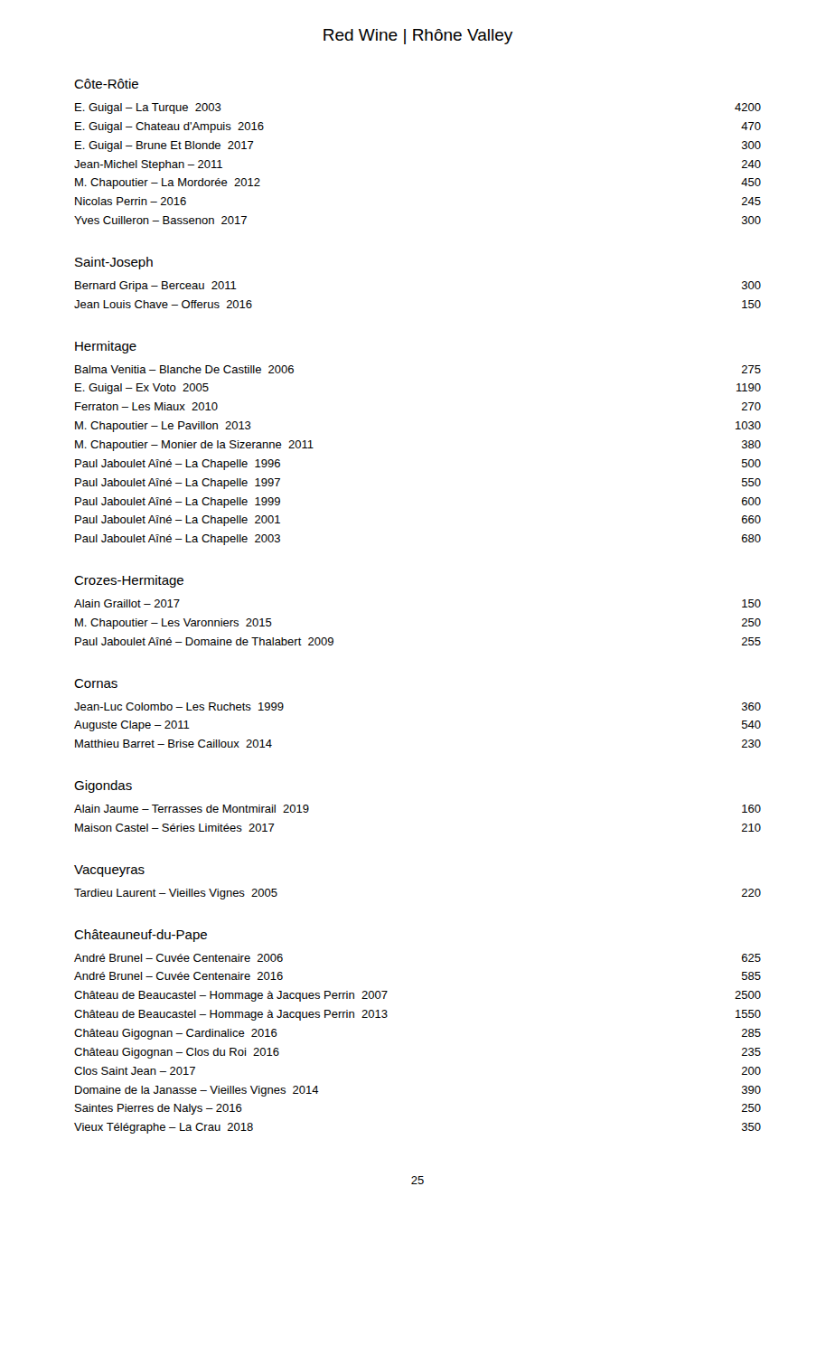Red Wine | Rhône Valley
Côte-Rôtie
| E. Guigal – La Turque 2003 | 4200 |
| E. Guigal – Chateau d'Ampuis 2016 | 470 |
| E. Guigal – Brune Et Blonde 2017 | 300 |
| Jean-Michel Stephan – 2011 | 240 |
| M. Chapoutier – La Mordorée 2012 | 450 |
| Nicolas Perrin – 2016 | 245 |
| Yves Cuilleron – Bassenon 2017 | 300 |
Saint-Joseph
| Bernard Gripa – Berceau 2011 | 300 |
| Jean Louis Chave – Offerus 2016 | 150 |
Hermitage
| Balma Venitia – Blanche De Castille 2006 | 275 |
| E. Guigal – Ex Voto 2005 | 1190 |
| Ferraton – Les Miaux 2010 | 270 |
| M. Chapoutier – Le Pavillon 2013 | 1030 |
| M. Chapoutier – Monier de la Sizeranne 2011 | 380 |
| Paul Jaboulet Aîné – La Chapelle 1996 | 500 |
| Paul Jaboulet Aîné – La Chapelle 1997 | 550 |
| Paul Jaboulet Aîné – La Chapelle 1999 | 600 |
| Paul Jaboulet Aîné – La Chapelle 2001 | 660 |
| Paul Jaboulet Aîné – La Chapelle 2003 | 680 |
Crozes-Hermitage
| Alain Graillot – 2017 | 150 |
| M. Chapoutier – Les Varonniers 2015 | 250 |
| Paul Jaboulet Aîné – Domaine de Thalabert 2009 | 255 |
Cornas
| Jean-Luc Colombo – Les Ruchets 1999 | 360 |
| Auguste Clape – 2011 | 540 |
| Matthieu Barret – Brise Cailloux 2014 | 230 |
Gigondas
| Alain Jaume – Terrasses de Montmirail 2019 | 160 |
| Maison Castel – Séries Limitées 2017 | 210 |
Vacqueyras
| Tardieu Laurent – Vieilles Vignes 2005 | 220 |
Châteauneuf-du-Pape
| André Brunel – Cuvée Centenaire 2006 | 625 |
| André Brunel – Cuvée Centenaire 2016 | 585 |
| Château de Beaucastel – Hommage à Jacques Perrin 2007 | 2500 |
| Château de Beaucastel – Hommage à Jacques Perrin 2013 | 1550 |
| Château Gigognan – Cardinalice 2016 | 285 |
| Château Gigognan – Clos du Roi 2016 | 235 |
| Clos Saint Jean – 2017 | 200 |
| Domaine de la Janasse – Vieilles Vignes 2014 | 390 |
| Saintes Pierres de Nalys – 2016 | 250 |
| Vieux Télégraphe – La Crau 2018 | 350 |
25